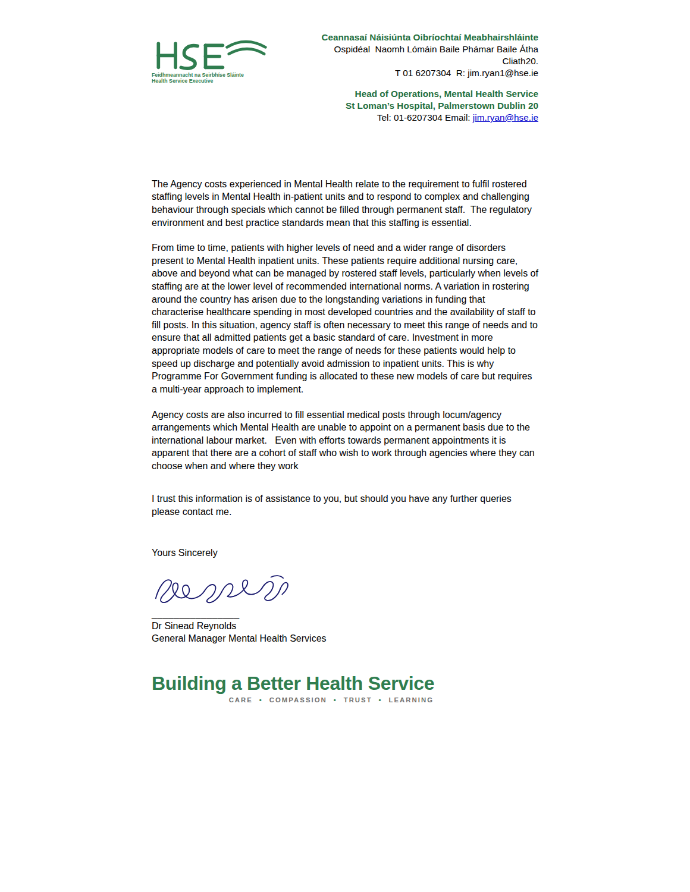Feidhmeannacht na Seirbhíse Sláinte Health Service Executive
Ceannasaí Náisiúnta Oibríochtaí Meabhairshláinte
Ospidéal Naomh Lómáin Baile Phámar Baile Átha Cliath20.
T 01 6207304 R: jim.ryan1@hse.ie
Head of Operations, Mental Health Service
St Loman’s Hospital, Palmerstown Dublin 20
Tel: 01-6207304 Email: jim.ryan@hse.ie
The Agency costs experienced in Mental Health relate to the requirement to fulfil rostered staffing levels in Mental Health in-patient units and to respond to complex and challenging behaviour through specials which cannot be filled through permanent staff. The regulatory environment and best practice standards mean that this staffing is essential.
From time to time, patients with higher levels of need and a wider range of disorders present to Mental Health inpatient units. These patients require additional nursing care, above and beyond what can be managed by rostered staff levels, particularly when levels of staffing are at the lower level of recommended international norms. A variation in rostering around the country has arisen due to the longstanding variations in funding that characterise healthcare spending in most developed countries and the availability of staff to fill posts. In this situation, agency staff is often necessary to meet this range of needs and to ensure that all admitted patients get a basic standard of care. Investment in more appropriate models of care to meet the range of needs for these patients would help to speed up discharge and potentially avoid admission to inpatient units. This is why Programme For Government funding is allocated to these new models of care but requires a multi-year approach to implement.
Agency costs are also incurred to fill essential medical posts through locum/agency arrangements which Mental Health are unable to appoint on a permanent basis due to the international labour market. Even with efforts towards permanent appointments it is apparent that there are a cohort of staff who wish to work through agencies where they can choose when and where they work
I trust this information is of assistance to you, but should you have any further queries please contact me.
Yours Sincerely
________________
Dr Sinead Reynolds
General Manager Mental Health Services
Building a Better Health Service
CARE • COMPASSION • TRUST • LEARNING